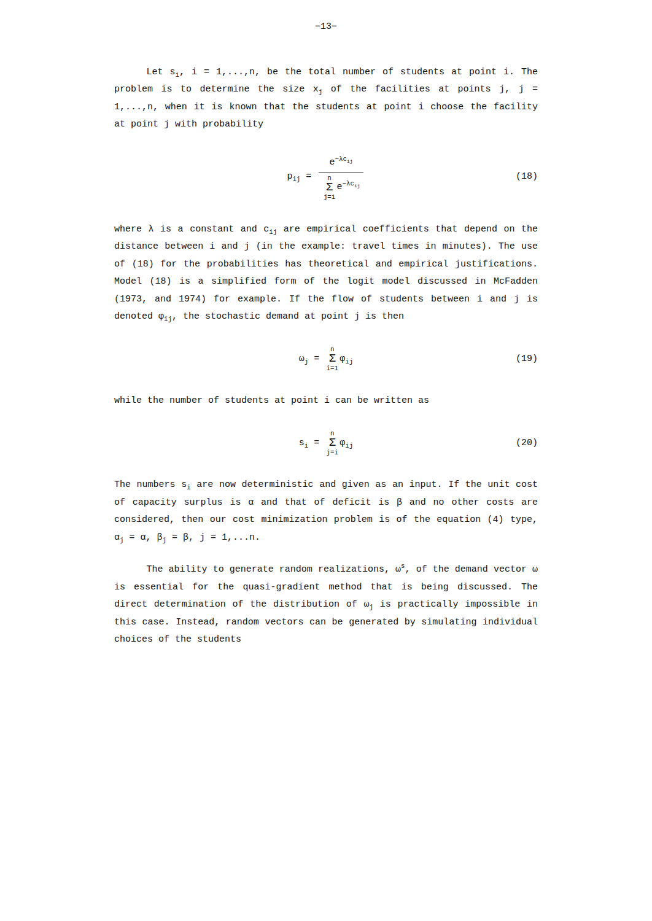−13−
Let si, i = 1,...,n, be the total number of students at point i. The problem is to determine the size xj of the facilities at points j, j = 1,...,n, when it is known that the students at point i choose the facility at point j with probability
pij = e−λcij n Σ j=1 e−λcij
(18)
where λ is a constant and cij are empirical coefficients that depend on the distance between i and j (in the example: travel times in minutes). The use of (18) for the probabilities has theoretical and empirical justifications. Model (18) is a simplified form of the logit model discussed in McFadden (1973, and 1974) for example. If the flow of students between i and j is denoted φij, the stochastic demand at point j is then
ωj = n Σ i=1 φij
(19)
while the number of students at point i can be written as
si = n Σ j=i φij
(20)
The numbers si are now deterministic and given as an input. If the unit cost of capacity surplus is α and that of deficit is β and no other costs are considered, then our cost minimization problem is of the equation (4) type, αj = α, βj = β, j = 1,...n.
The ability to generate random realizations, ωs, of the demand vector ω is essential for the quasi-gradient method that is being discussed. The direct determination of the distribution of ωj is practically impossible in this case. Instead, random vectors can be generated by simulating individual choices of the students